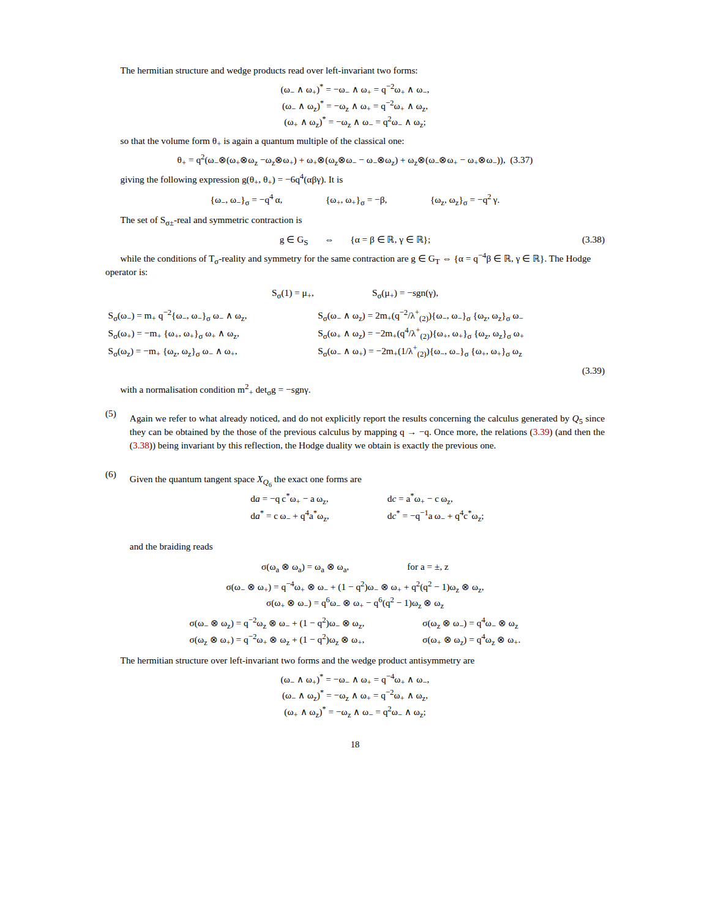The hermitian structure and wedge products read over left-invariant two forms:
(ω− ∧ ω+)* = −ω− ∧ ω+ = q−2ω+ ∧ ω−, (ω− ∧ ωz)* = −ωz ∧ ω+ = q−2ω+ ∧ ωz, (ω+ ∧ ωz)* = −ωz ∧ ω− = q2ω− ∧ ωz;
so that the volume form θ+ is again a quantum multiple of the classical one:
θ+ = q2(ω−⊗(ω+⊗ωz −ωz⊗ω+) + ω+⊗(ωz⊗ω− − ω−⊗ωz) + ωz⊗(ω−⊗ω+ − ω+⊗ω−)), (3.37)
giving the following expression g(θ+, θ+) = −6q4(αβγ). It is
| {ω − , ω − } σ = −q 4 α, | | {ω + , ω + } σ = −β, | | {ω z , ω z } σ = −q 2 γ. |
The set of Sσ±-real and symmetric contraction is
g ∈ GS ⇔ {α = β ∈ ℝ, γ ∈ ℝ};
(3.38)
while the conditions of Tσ-reality and symmetry for the same contraction are g ∈ GT ⇔ {α = q−4β ∈ ℝ, γ ∈ ℝ}. The Hodge operator is:
| S σ (1) = μ + , | | S σ (μ + ) = −sgn(γ), |
| S σ (ω − ) = m + q −2 {ω − , ω − } σ ω − ∧ ω z , | S σ (ω − ∧ ω z ) = 2m + (q −2 /λ + (2) ){ω − , ω − } σ {ω z , ω z } σ ω − |
| S σ (ω + ) = −m + {ω + , ω + } σ ω + ∧ ω z , | S σ (ω + ∧ ω z ) = −2m + (q 4 /λ + (2) ){ω + , ω + } σ {ω z , ω z } σ ω + |
| S σ (ω z ) = −m + {ω z , ω z } σ ω − ∧ ω + , | S σ (ω − ∧ ω + ) = −2m + (1/λ + (2) ){ω − , ω − } σ {ω + , ω + } σ ω z |
(3.39)
with a normalisation condition m2+ detσg = −sgnγ.
(5)
Again we refer to what already noticed, and do not explicitly report the results concerning the calculus generated by Q5 since they can be obtained by the those of the previous calculus by mapping q → −q. Once more, the relations (3.39) (and then the (3.38)) being invariant by this reflection, the Hodge duality we obtain is exactly the previous one.
(6)
Given the quantum tangent space XQ6 the exact one forms are
| d a = −q c * ω + − a ω z , | | d c = a * ω + − c ω z , |
| d a * = c ω − + q 4 a * ω z , | | d c * = −q −1 a ω − + q 4 c * ω z ; |
and the braiding reads
| σ(ω a ⊗ ω a ) = ω a ⊗ ω a , | | for a = ±, z |
σ(ω− ⊗ ω+) = q−4ω+ ⊗ ω− + (1 − q2)ω− ⊗ ω+ + q2(q2 − 1)ωz ⊗ ωz, σ(ω+ ⊗ ω−) = q6ω− ⊗ ω+ − q6(q2 − 1)ωz ⊗ ωz
| σ(ω − ⊗ ω z ) = q −2 ω z ⊗ ω − + (1 − q 2 )ω − ⊗ ω z , | | σ(ω z ⊗ ω − ) = q 4 ω − ⊗ ω z |
| σ(ω z ⊗ ω + ) = q −2 ω + ⊗ ω z + (1 − q 2 )ω z ⊗ ω + , | | σ(ω + ⊗ ω z ) = q 4 ω z ⊗ ω + . |
The hermitian structure over left-invariant two forms and the wedge product antisymmetry are
(ω− ∧ ω+)* = −ω− ∧ ω+ = q−4ω+ ∧ ω−, (ω− ∧ ωz)* = −ωz ∧ ω+ = q−2ω+ ∧ ωz, (ω+ ∧ ωz)* = −ωz ∧ ω− = q2ω− ∧ ωz;
18